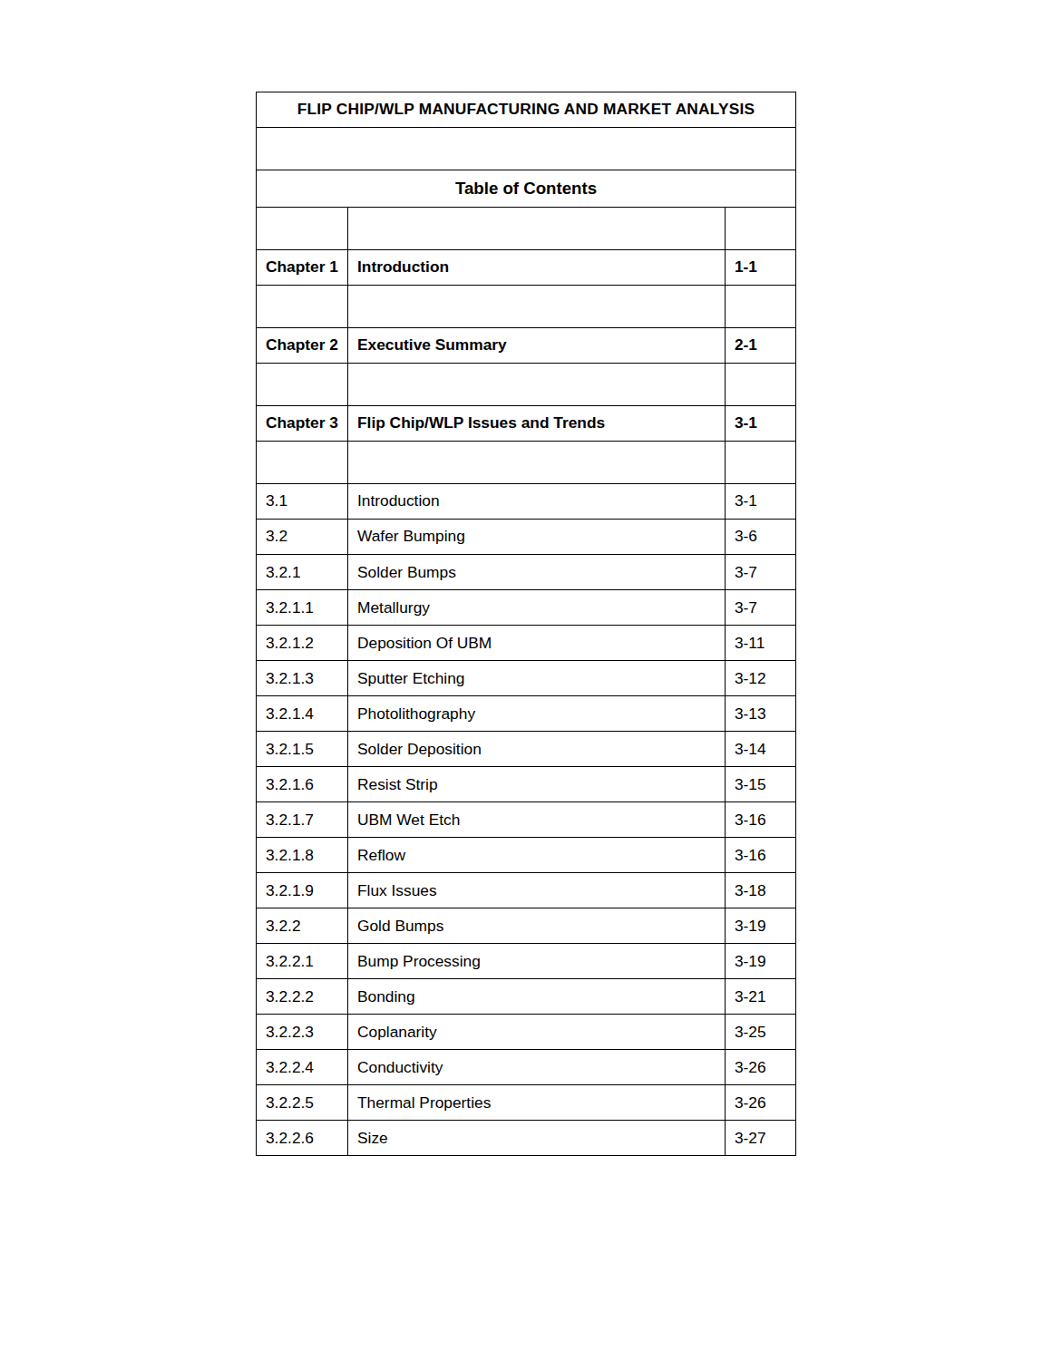| FLIP CHIP/WLP MANUFACTURING AND MARKET ANALYSIS |
| Table of Contents |
| Chapter 1 | Introduction | 1-1 |
| Chapter 2 | Executive Summary | 2-1 |
| Chapter 3 | Flip Chip/WLP Issues and Trends | 3-1 |
| 3.1 | Introduction | 3-1 |
| 3.2 | Wafer Bumping | 3-6 |
| 3.2.1 | Solder Bumps | 3-7 |
| 3.2.1.1 | Metallurgy | 3-7 |
| 3.2.1.2 | Deposition Of UBM | 3-11 |
| 3.2.1.3 | Sputter Etching | 3-12 |
| 3.2.1.4 | Photolithography | 3-13 |
| 3.2.1.5 | Solder Deposition | 3-14 |
| 3.2.1.6 | Resist Strip | 3-15 |
| 3.2.1.7 | UBM Wet Etch | 3-16 |
| 3.2.1.8 | Reflow | 3-16 |
| 3.2.1.9 | Flux Issues | 3-18 |
| 3.2.2 | Gold Bumps | 3-19 |
| 3.2.2.1 | Bump Processing | 3-19 |
| 3.2.2.2 | Bonding | 3-21 |
| 3.2.2.3 | Coplanarity | 3-25 |
| 3.2.2.4 | Conductivity | 3-26 |
| 3.2.2.5 | Thermal Properties | 3-26 |
| 3.2.2.6 | Size | 3-27 |